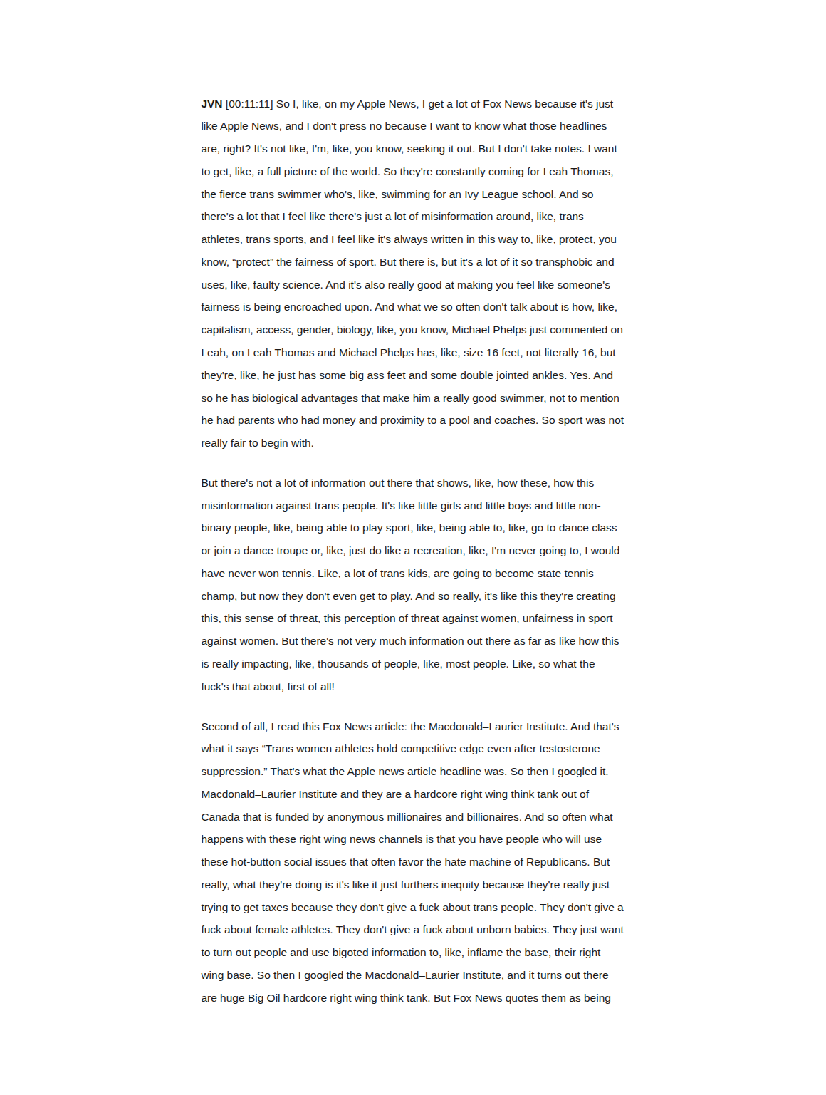JVN [00:11:11] So I, like, on my Apple News, I get a lot of Fox News because it's just like Apple News, and I don't press no because I want to know what those headlines are, right? It's not like, I'm, like, you know, seeking it out. But I don't take notes. I want to get, like, a full picture of the world. So they're constantly coming for Leah Thomas, the fierce trans swimmer who's, like, swimming for an Ivy League school. And so there's a lot that I feel like there's just a lot of misinformation around, like, trans athletes, trans sports, and I feel like it's always written in this way to, like, protect, you know, “protect” the fairness of sport. But there is, but it's a lot of it so transphobic and uses, like, faulty science. And it's also really good at making you feel like someone's fairness is being encroached upon. And what we so often don't talk about is how, like, capitalism, access, gender, biology, like, you know, Michael Phelps just commented on Leah, on Leah Thomas and Michael Phelps has, like, size 16 feet, not literally 16, but they're, like, he just has some big ass feet and some double jointed ankles. Yes. And so he has biological advantages that make him a really good swimmer, not to mention he had parents who had money and proximity to a pool and coaches. So sport was not really fair to begin with.
But there's not a lot of information out there that shows, like, how these, how this misinformation against trans people. It's like little girls and little boys and little non-binary people, like, being able to play sport, like, being able to, like, go to dance class or join a dance troupe or, like, just do like a recreation, like, I'm never going to, I would have never won tennis. Like, a lot of trans kids, are going to become state tennis champ, but now they don't even get to play. And so really, it's like this they're creating this, this sense of threat, this perception of threat against women, unfairness in sport against women. But there's not very much information out there as far as like how this is really impacting, like, thousands of people, like, most people. Like, so what the fuck's that about, first of all!
Second of all, I read this Fox News article: the Macdonald–Laurier Institute. And that's what it says “Trans women athletes hold competitive edge even after testosterone suppression.” That's what the Apple news article headline was. So then I googled it. Macdonald–Laurier Institute and they are a hardcore right wing think tank out of Canada that is funded by anonymous millionaires and billionaires. And so often what happens with these right wing news channels is that you have people who will use these hot-button social issues that often favor the hate machine of Republicans. But really, what they're doing is it's like it just furthers inequity because they're really just trying to get taxes because they don't give a fuck about trans people. They don't give a fuck about female athletes. They don't give a fuck about unborn babies. They just want to turn out people and use bigoted information to, like, inflame the base, their right wing base. So then I googled the Macdonald–Laurier Institute, and it turns out there are huge Big Oil hardcore right wing think tank. But Fox News quotes them as being